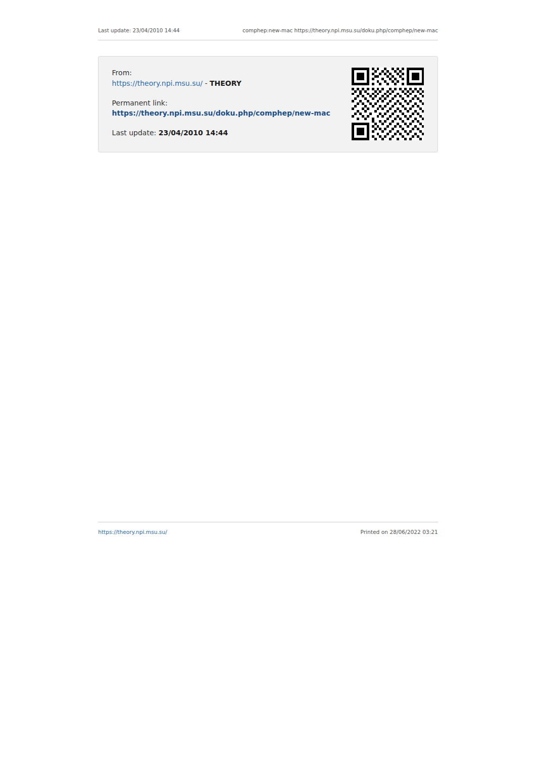Last update: 23/04/2010 14:44
comphep:new-mac https://theory.npi.msu.su/doku.php/comphep/new-mac
From:
https://theory.npi.msu.su/ - THEORY
Permanent link:
https://theory.npi.msu.su/doku.php/comphep/new-mac
Last update: 23/04/2010 14:44
https://theory.npi.msu.su/
Printed on 28/06/2022 03:21